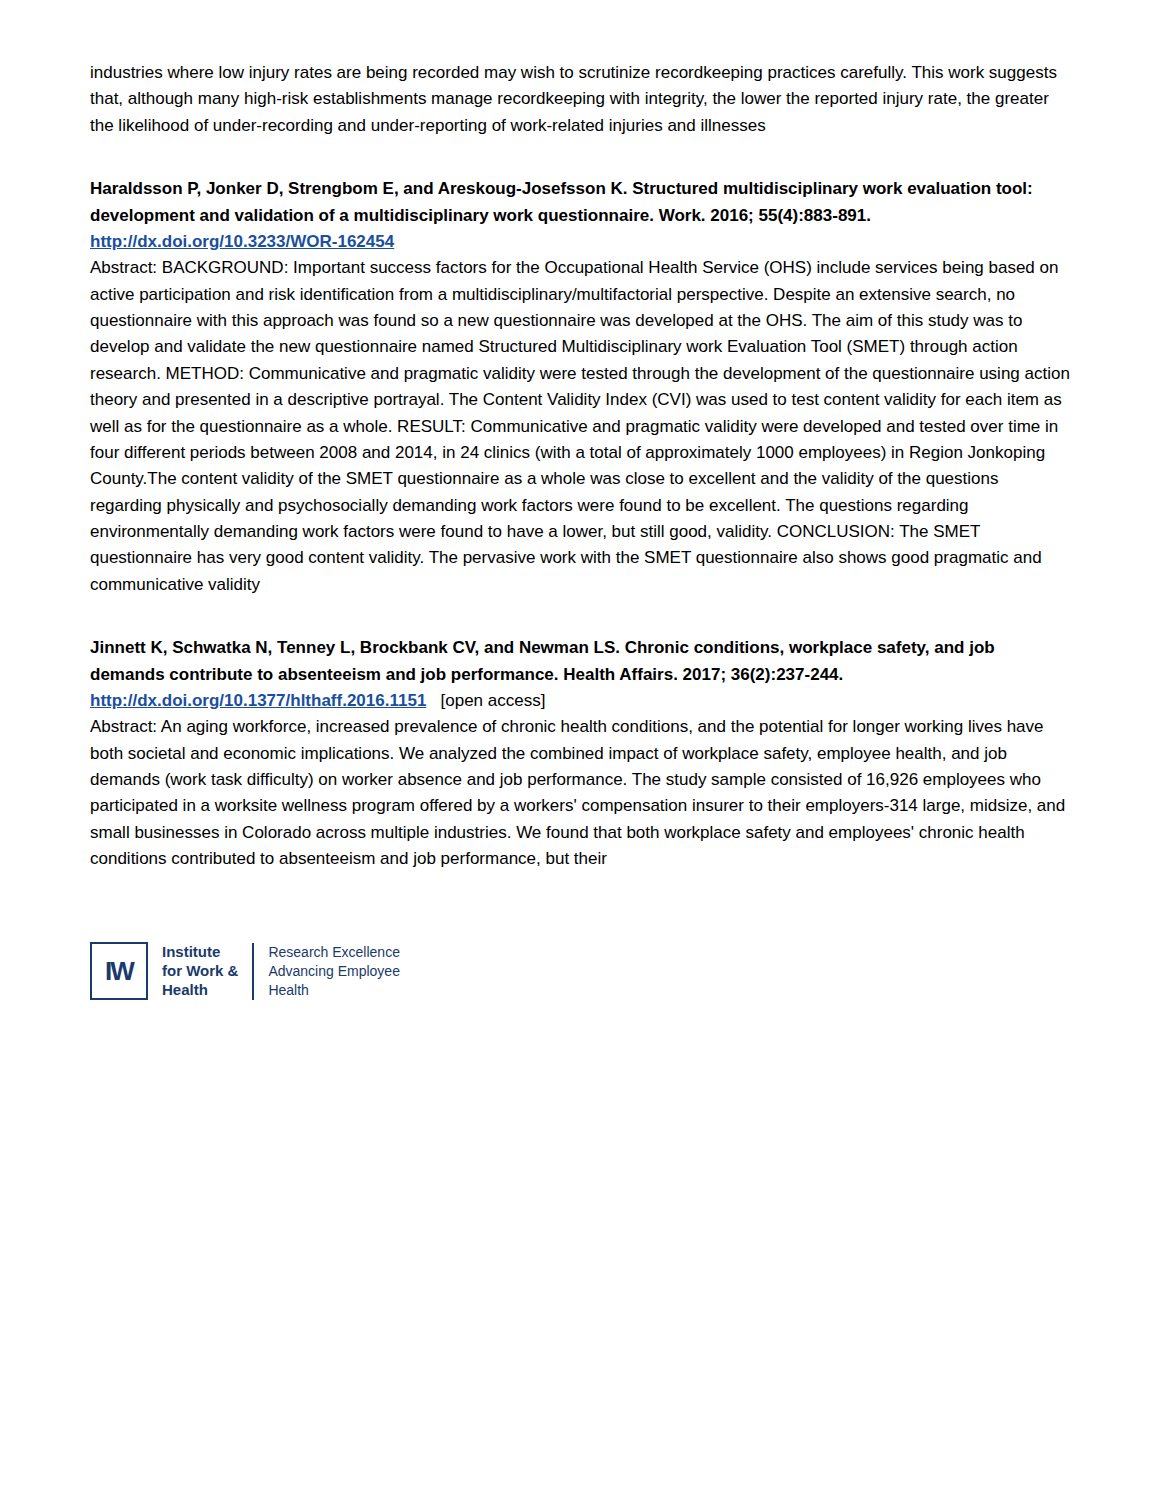industries where low injury rates are being recorded may wish to scrutinize recordkeeping practices carefully. This work suggests that, although many high-risk establishments manage recordkeeping with integrity, the lower the reported injury rate, the greater the likelihood of under-recording and under-reporting of work-related injuries and illnesses
Haraldsson P, Jonker D, Strengbom E, and Areskoug-Josefsson K. Structured multidisciplinary work evaluation tool: development and validation of a multidisciplinary work questionnaire. Work. 2016; 55(4):883-891.
http://dx.doi.org/10.3233/WOR-162454
Abstract: BACKGROUND: Important success factors for the Occupational Health Service (OHS) include services being based on active participation and risk identification from a multidisciplinary/multifactorial perspective. Despite an extensive search, no questionnaire with this approach was found so a new questionnaire was developed at the OHS. The aim of this study was to develop and validate the new questionnaire named Structured Multidisciplinary work Evaluation Tool (SMET) through action research. METHOD: Communicative and pragmatic validity were tested through the development of the questionnaire using action theory and presented in a descriptive portrayal. The Content Validity Index (CVI) was used to test content validity for each item as well as for the questionnaire as a whole. RESULT: Communicative and pragmatic validity were developed and tested over time in four different periods between 2008 and 2014, in 24 clinics (with a total of approximately 1000 employees) in Region Jonkoping County.The content validity of the SMET questionnaire as a whole was close to excellent and the validity of the questions regarding physically and psychosocially demanding work factors were found to be excellent. The questions regarding environmentally demanding work factors were found to have a lower, but still good, validity. CONCLUSION: The SMET questionnaire has very good content validity. The pervasive work with the SMET questionnaire also shows good pragmatic and communicative validity
Jinnett K, Schwatka N, Tenney L, Brockbank CV, and Newman LS. Chronic conditions, workplace safety, and job demands contribute to absenteeism and job performance. Health Affairs. 2017; 36(2):237-244.
http://dx.doi.org/10.1377/hlthaff.2016.1151 [open access]
Abstract: An aging workforce, increased prevalence of chronic health conditions, and the potential for longer working lives have both societal and economic implications. We analyzed the combined impact of workplace safety, employee health, and job demands (work task difficulty) on worker absence and job performance. The study sample consisted of 16,926 employees who participated in a worksite wellness program offered by a workers' compensation insurer to their employers-314 large, midsize, and small businesses in Colorado across multiple industries. We found that both workplace safety and employees' chronic health conditions contributed to absenteeism and job performance, but their
IW
Institute
for Work &
Health
Research Excellence
Advancing Employee
Health